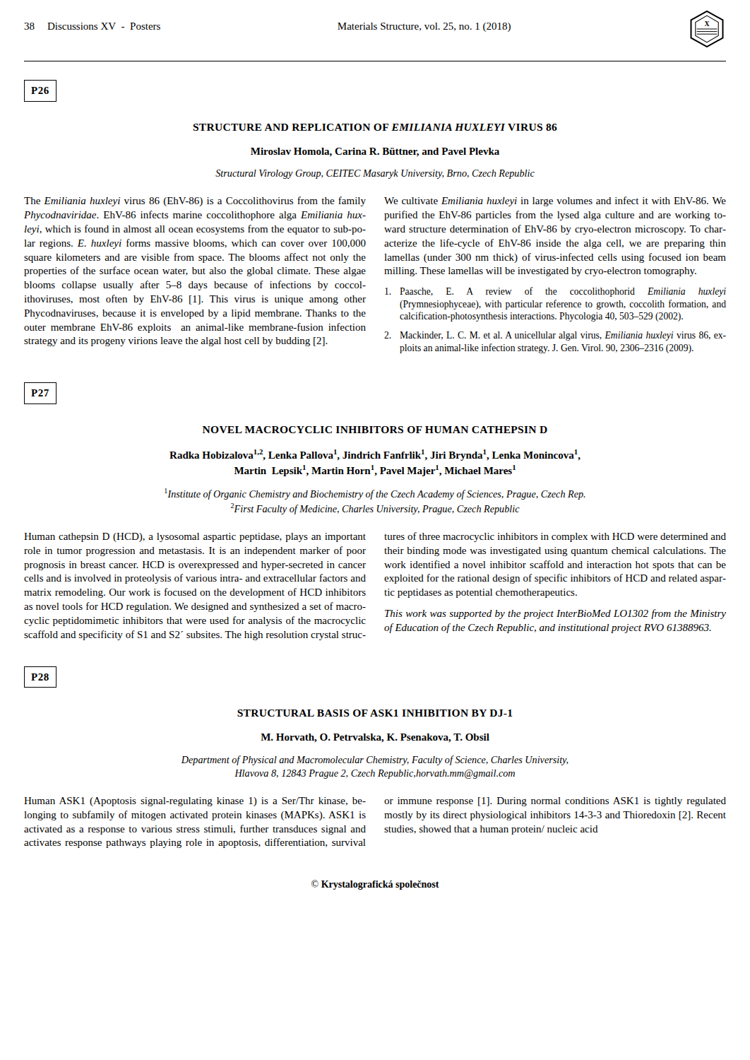38 Discussions XV - Posters
Materials Structure, vol. 25, no. 1 (2018)
X
P26
STRUCTURE AND REPLICATION OF EMILIANIA HUXLEYI VIRUS 86
Miroslav Homola, Carina R. Büttner, and Pavel Plevka
Structural Virology Group, CEITEC Masaryk University, Brno, Czech Republic
The Emiliania huxleyi virus 86 (EhV-86) is a Coccolithovirus from the family Phycodnaviridae. EhV-86 infects marine coccolithophore alga Emiliania huxleyi, which is found in almost all ocean ecosystems from the equator to sub-polar regions. E. huxleyi forms massive blooms, which can cover over 100,000 square kilometers and are visible from space. The blooms affect not only the properties of the surface ocean water, but also the global climate. These algae blooms collapse usually after 5–8 days because of infections by coccolithoviruses, most often by EhV-86 [1]. This virus is unique among other Phycodnaviruses, because it is enveloped by a lipid membrane. Thanks to the outer membrane EhV-86 exploits an animal-like membrane-fusion infection strategy and its progeny virions leave the algal host cell by budding [2].
We cultivate Emiliania huxleyi in large volumes and infect it with EhV-86. We purified the EhV-86 particles from the lysed alga culture and are working toward structure determination of EhV-86 by cryo-electron microscopy. To characterize the life-cycle of EhV-86 inside the alga cell, we are preparing thin lamellas (under 300 nm thick) of virus-infected cells using focused ion beam milling. These lamellas will be investigated by cryo-electron tomography.
Paasche, E. A review of the coccolithophorid Emiliania huxleyi (Prymnesiophyceae), with particular reference to growth, coccolith formation, and calcification-photosynthesis interactions. Phycologia 40, 503–529 (2002).
Mackinder, L. C. M. et al. A unicellular algal virus, Emiliania huxleyi virus 86, exploits an animal-like infection strategy. J. Gen. Virol. 90, 2306–2316 (2009).
P27
NOVEL MACROCYCLIC INHIBITORS OF HUMAN CATHEPSIN D
Radka Hobizalova1,2, Lenka Pallova1, Jindrich Fanfrlik1, Jiri Brynda1, Lenka Monincova1,
Martin Lepsik1, Martin Horn1, Pavel Majer1, Michael Mares1
1Institute of Organic Chemistry and Biochemistry of the Czech Academy of Sciences, Prague, Czech Rep.
2First Faculty of Medicine, Charles University, Prague, Czech Republic
Human cathepsin D (HCD), a lysosomal aspartic peptidase, plays an important role in tumor progression and metastasis. It is an independent marker of poor prognosis in breast cancer. HCD is overexpressed and hyper-secreted in cancer cells and is involved in proteolysis of various intra- and extracellular factors and matrix remodeling. Our work is focused on the development of HCD inhibitors as novel tools for HCD regulation. We designed and synthesized a set of macrocyclic peptidomimetic inhibitors that were used for analysis of the macrocyclic scaffold and specificity of S1 and S2´ subsites. The high resolution crystal structures of three macrocyclic inhibitors in complex with HCD were determined and their binding mode was investigated using quantum chemical calculations. The work identified a novel inhibitor scaffold and interaction hot spots that can be exploited for the rational design of specific inhibitors of HCD and related aspartic peptidases as potential chemotherapeutics.
This work was supported by the project InterBioMed LO1302 from the Ministry of Education of the Czech Republic, and institutional project RVO 61388963.
P28
STRUCTURAL BASIS OF ASK1 INHIBITION BY DJ-1
M. Horvath, O. Petrvalska, K. Psenakova, T. Obsil
Department of Physical and Macromolecular Chemistry, Faculty of Science, Charles University,
Hlavova 8, 12843 Prague 2, Czech Republic,horvath.mm@gmail.com
Human ASK1 (Apoptosis signal-regulating kinase 1) is a Ser/Thr kinase, belonging to subfamily of mitogen activated protein kinases (MAPKs). ASK1 is activated as a response to various stress stimuli, further transduces signal and activates response pathways playing role in apoptosis, differentiation, survival or immune response [1]. During normal conditions ASK1 is tightly regulated mostly by its direct physiological inhibitors 14-3-3 and Thioredoxin [2]. Recent studies, showed that a human protein/ nucleic acid
© Krystalografická společnost